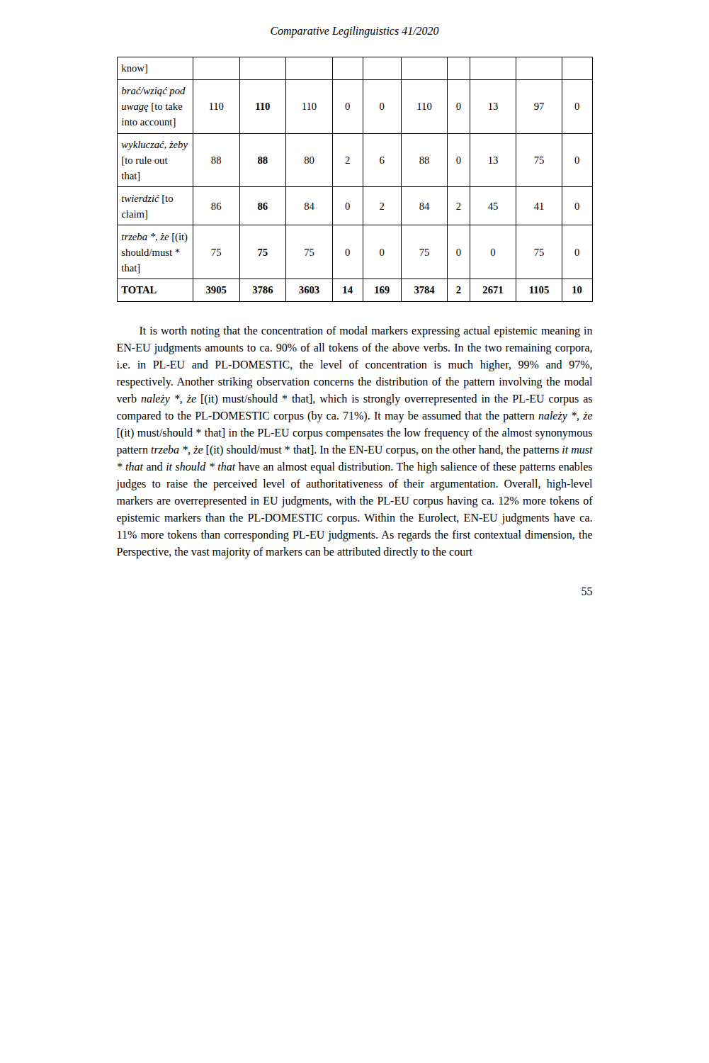Comparative Legilinguistics 41/2020
| know] | | | | | | | | | | |
| brać/wziąć pod uwagę [to take into account] | 110 | 110 | 110 | 0 | 0 | 110 | 0 | 13 | 97 | 0 |
| wykluczać, żeby [to rule out that] | 88 | 88 | 80 | 2 | 6 | 88 | 0 | 13 | 75 | 0 |
| twierdzić [to claim] | 86 | 86 | 84 | 0 | 2 | 84 | 2 | 45 | 41 | 0 |
| trzeba *, że [(it) should/must * that] | 75 | 75 | 75 | 0 | 0 | 75 | 0 | 0 | 75 | 0 |
| TOTAL | 3905 | 3786 | 3603 | 14 | 169 | 3784 | 2 | 2671 | 1105 | 10 |
It is worth noting that the concentration of modal markers expressing actual epistemic meaning in EN-EU judgments amounts to ca. 90% of all tokens of the above verbs. In the two remaining corpora, i.e. in PL-EU and PL-DOMESTIC, the level of concentration is much higher, 99% and 97%, respectively. Another striking observation concerns the distribution of the pattern involving the modal verb należy *, że [(it) must/should * that], which is strongly overrepresented in the PL-EU corpus as compared to the PL-DOMESTIC corpus (by ca. 71%). It may be assumed that the pattern należy *, że [(it) must/should * that] in the PL-EU corpus compensates the low frequency of the almost synonymous pattern trzeba *, że [(it) should/must * that]. In the EN-EU corpus, on the other hand, the patterns it must * that and it should * that have an almost equal distribution. The high salience of these patterns enables judges to raise the perceived level of authoritativeness of their argumentation. Overall, high-level markers are overrepresented in EU judgments, with the PL-EU corpus having ca. 12% more tokens of epistemic markers than the PL-DOMESTIC corpus. Within the Eurolect, EN-EU judgments have ca. 11% more tokens than corresponding PL-EU judgments. As regards the first contextual dimension, the Perspective, the vast majority of markers can be attributed directly to the court
55